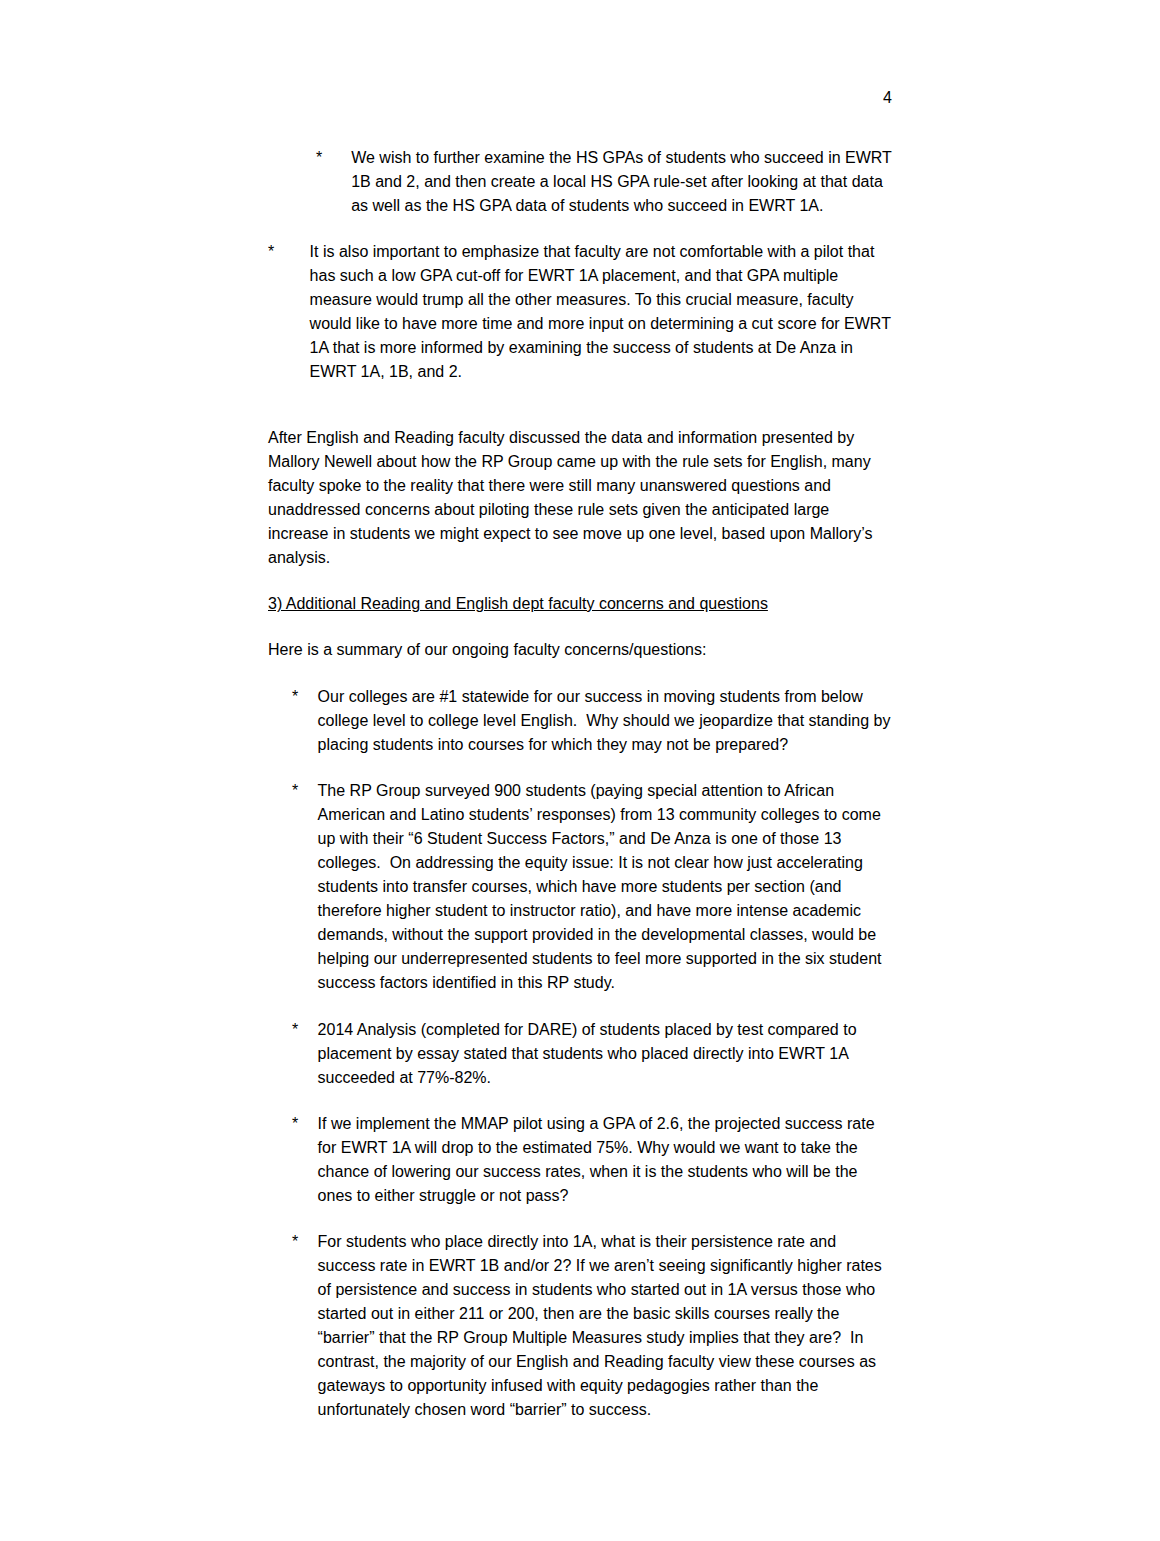4
*
We wish to further examine the HS GPAs of students who succeed in EWRT 1B and 2, and then create a local HS GPA rule-set after looking at that data as well as the HS GPA data of students who succeed in EWRT 1A.
*
It is also important to emphasize that faculty are not comfortable with a pilot that has such a low GPA cut-off for EWRT 1A placement, and that GPA multiple measure would trump all the other measures. To this crucial measure, faculty would like to have more time and more input on determining a cut score for EWRT 1A that is more informed by examining the success of students at De Anza in EWRT 1A, 1B, and 2.
After English and Reading faculty discussed the data and information presented by Mallory Newell about how the RP Group came up with the rule sets for English, many faculty spoke to the reality that there were still many unanswered questions and unaddressed concerns about piloting these rule sets given the anticipated large increase in students we might expect to see move up one level, based upon Mallory’s analysis.
3) Additional Reading and English dept faculty concerns and questions
Here is a summary of our ongoing faculty concerns/questions:
*
Our colleges are #1 statewide for our success in moving students from below college level to college level English. Why should we jeopardize that standing by placing students into courses for which they may not be prepared?
*
The RP Group surveyed 900 students (paying special attention to African American and Latino students’ responses) from 13 community colleges to come up with their “6 Student Success Factors,” and De Anza is one of those 13 colleges. On addressing the equity issue: It is not clear how just accelerating students into transfer courses, which have more students per section (and therefore higher student to instructor ratio), and have more intense academic demands, without the support provided in the developmental classes, would be helping our underrepresented students to feel more supported in the six student success factors identified in this RP study.
*
2014 Analysis (completed for DARE) of students placed by test compared to placement by essay stated that students who placed directly into EWRT 1A succeeded at 77%-82%.
*
If we implement the MMAP pilot using a GPA of 2.6, the projected success rate for EWRT 1A will drop to the estimated 75%. Why would we want to take the chance of lowering our success rates, when it is the students who will be the ones to either struggle or not pass?
*
For students who place directly into 1A, what is their persistence rate and success rate in EWRT 1B and/or 2? If we aren’t seeing significantly higher rates of persistence and success in students who started out in 1A versus those who started out in either 211 or 200, then are the basic skills courses really the “barrier” that the RP Group Multiple Measures study implies that they are? In contrast, the majority of our English and Reading faculty view these courses as gateways to opportunity infused with equity pedagogies rather than the unfortunately chosen word “barrier” to success.